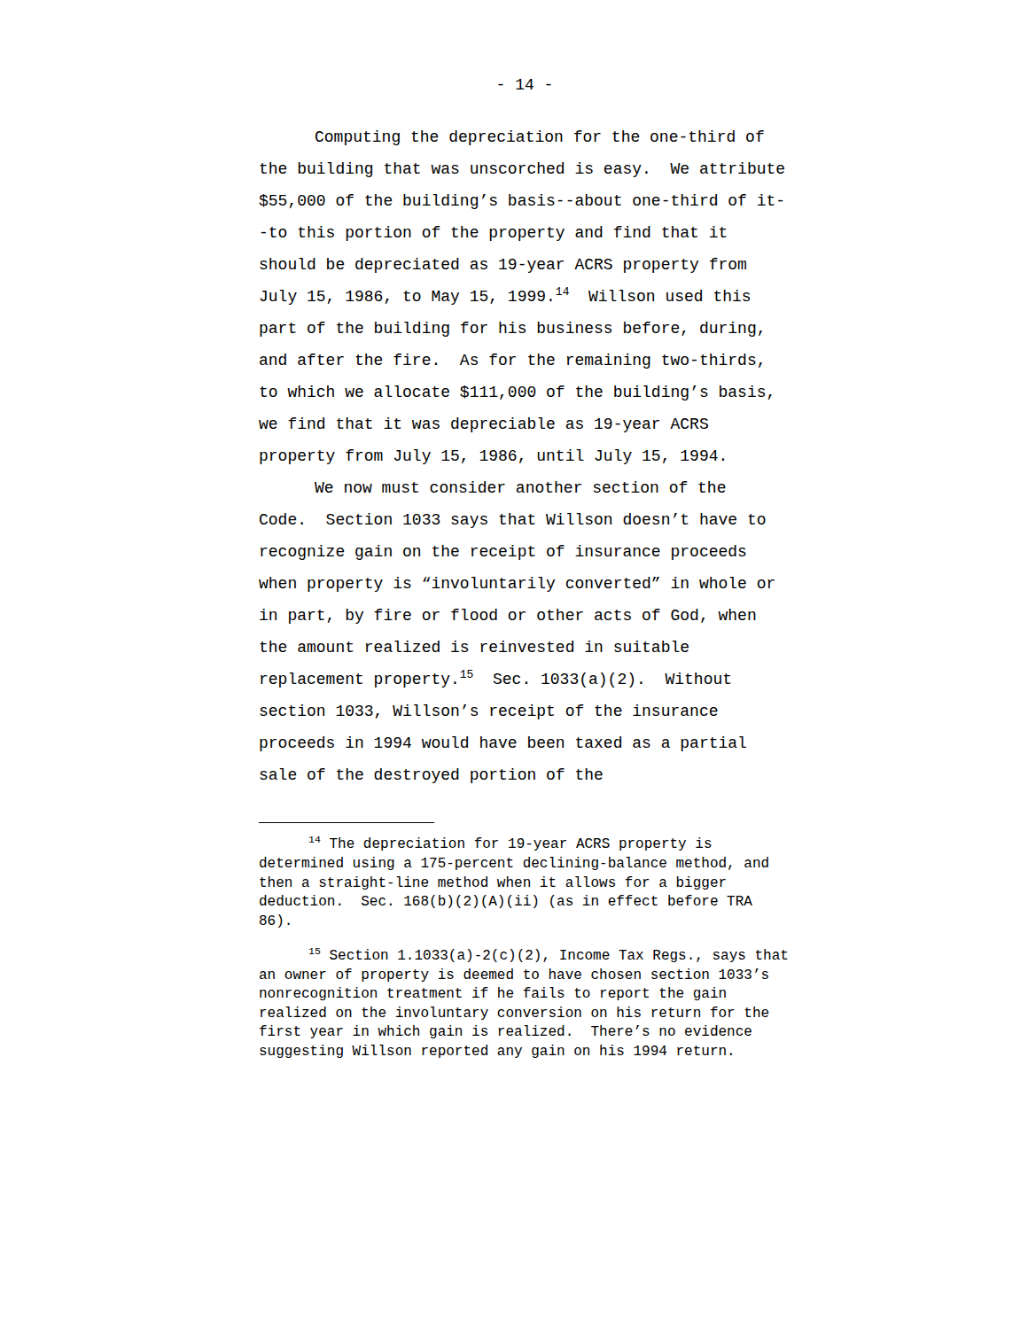- 14 -
Computing the depreciation for the one-third of the building that was unscorched is easy. We attribute $55,000 of the building’s basis--about one-third of it--to this portion of the property and find that it should be depreciated as 19-year ACRS property from July 15, 1986, to May 15, 1999.14 Willson used this part of the building for his business before, during, and after the fire. As for the remaining two-thirds, to which we allocate $111,000 of the building’s basis, we find that it was depreciable as 19-year ACRS property from July 15, 1986, until July 15, 1994.
We now must consider another section of the Code. Section 1033 says that Willson doesn’t have to recognize gain on the receipt of insurance proceeds when property is “involuntarily converted” in whole or in part, by fire or flood or other acts of God, when the amount realized is reinvested in suitable replacement property.15 Sec. 1033(a)(2). Without section 1033, Willson’s receipt of the insurance proceeds in 1994 would have been taxed as a partial sale of the destroyed portion of the
14 The depreciation for 19-year ACRS property is determined using a 175-percent declining-balance method, and then a straight-line method when it allows for a bigger deduction. Sec. 168(b)(2)(A)(ii) (as in effect before TRA 86).
15 Section 1.1033(a)-2(c)(2), Income Tax Regs., says that an owner of property is deemed to have chosen section 1033’s nonrecognition treatment if he fails to report the gain realized on the involuntary conversion on his return for the first year in which gain is realized. There’s no evidence suggesting Willson reported any gain on his 1994 return.